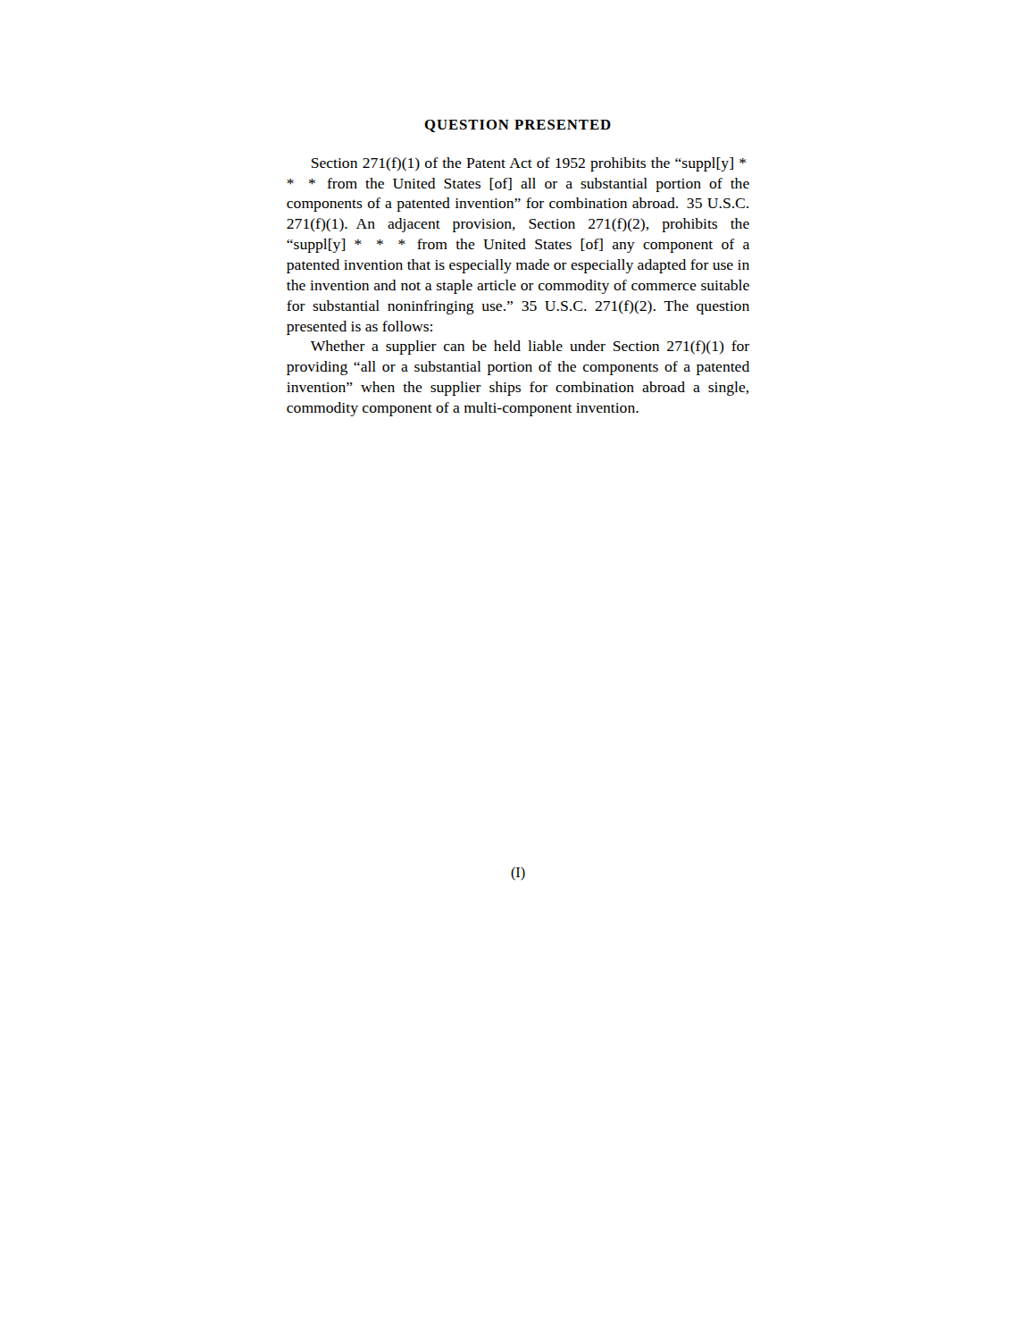Question Presented
Section 271(f)(1) of the Patent Act of 1952 prohibits the “suppl[y] * * * from the United States [of] all or a substantial portion of the components of a patented invention” for combination abroad. 35 U.S.C. 271(f)(1). An adjacent provision, Section 271(f)(2), prohibits the “suppl[y] * * * from the United States [of] any component of a patented invention that is especially made or especially adapted for use in the invention and not a staple article or commodity of commerce suitable for substantial noninfringing use.” 35 U.S.C. 271(f)(2). The question presented is as follows:
Whether a supplier can be held liable under Section 271(f)(1) for providing “all or a substantial portion of the components of a patented invention” when the supplier ships for combination abroad a single, commodity component of a multi-component invention.
(I)